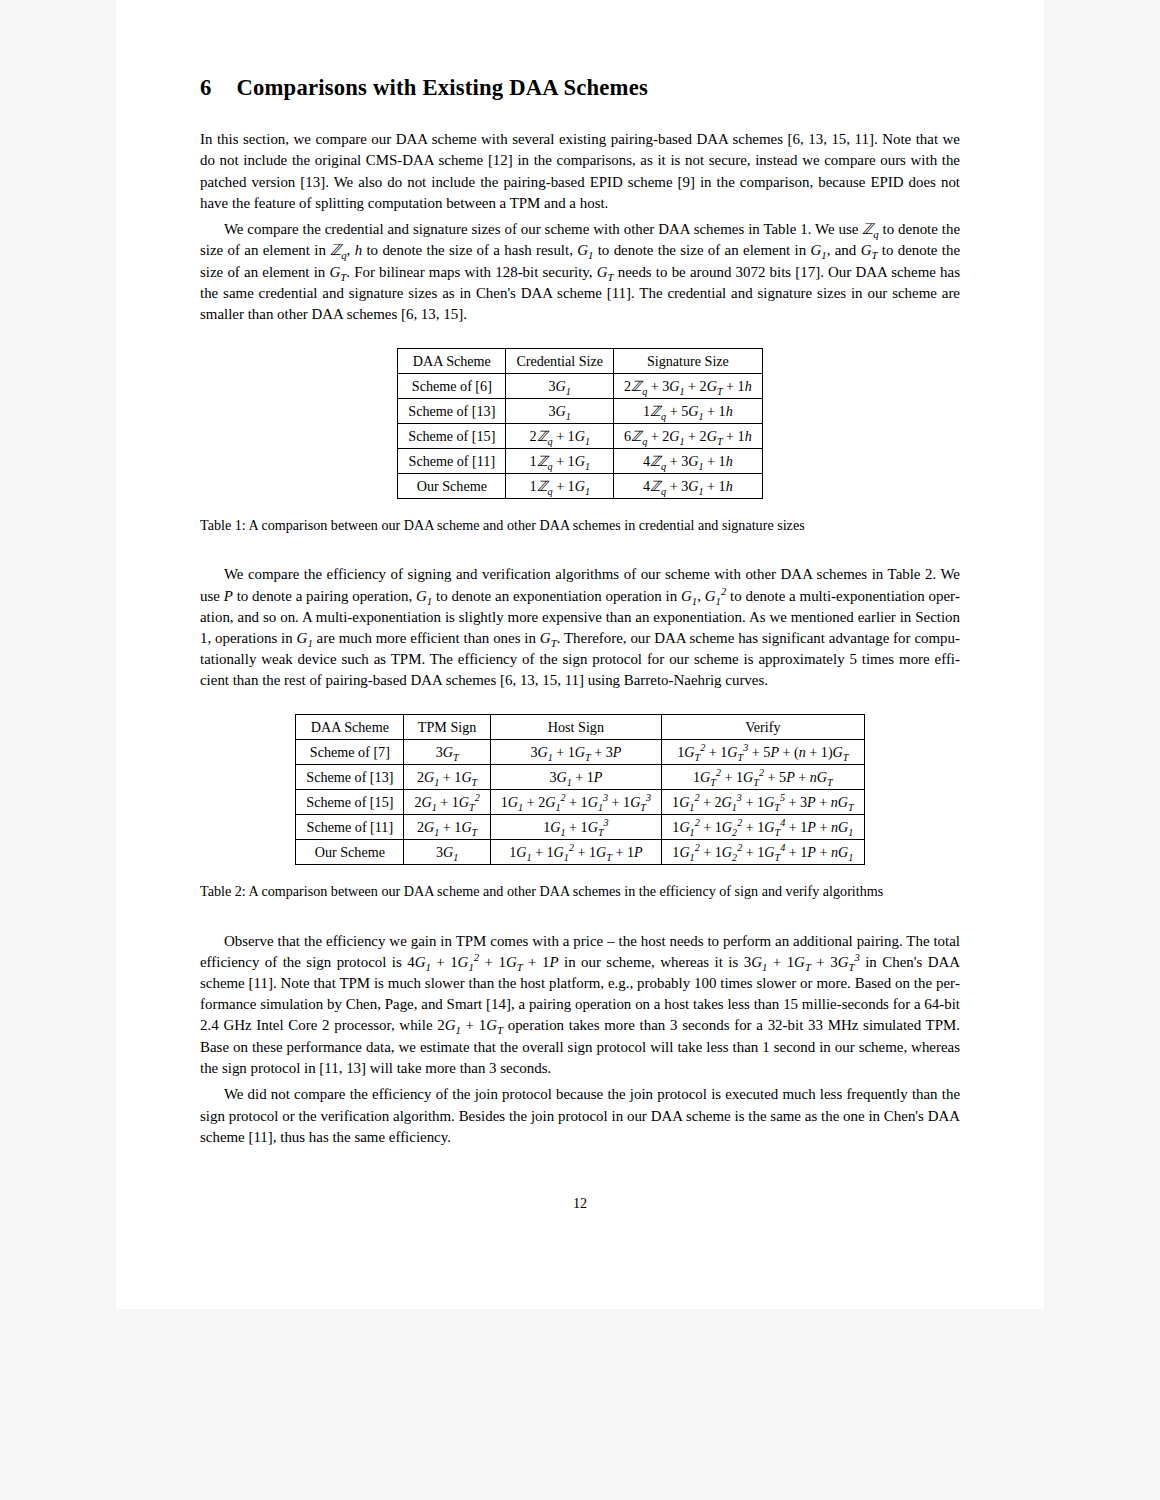6 Comparisons with Existing DAA Schemes
In this section, we compare our DAA scheme with several existing pairing-based DAA schemes [6, 13, 15, 11]. Note that we do not include the original CMS-DAA scheme [12] in the comparisons, as it is not secure, instead we compare ours with the patched version [13]. We also do not include the pairing-based EPID scheme [9] in the comparison, because EPID does not have the feature of splitting computation between a TPM and a host.
We compare the credential and signature sizes of our scheme with other DAA schemes in Table 1. We use ℤq to denote the size of an element in ℤq, h to denote the size of a hash result, G1 to denote the size of an element in G1, and GT to denote the size of an element in GT. For bilinear maps with 128-bit security, GT needs to be around 3072 bits [17]. Our DAA scheme has the same credential and signature sizes as in Chen's DAA scheme [11]. The credential and signature sizes in our scheme are smaller than other DAA schemes [6, 13, 15].
| DAA Scheme | Credential Size | Signature Size |
| --- | --- | --- |
| Scheme of [6] | 3 G 1 | 2 ℤ q + 3 G 1 + 2 G T + 1 h |
| Scheme of [13] | 3 G 1 | 1 ℤ q + 5 G 1 + 1 h |
| Scheme of [15] | 2 ℤ q + 1 G 1 | 6 ℤ q + 2 G 1 + 2 G T + 1 h |
| Scheme of [11] | 1 ℤ q + 1 G 1 | 4 ℤ q + 3 G 1 + 1 h |
| Our Scheme | 1 ℤ q + 1 G 1 | 4 ℤ q + 3 G 1 + 1 h |
Table 1: A comparison between our DAA scheme and other DAA schemes in credential and signature sizes
We compare the efficiency of signing and verification algorithms of our scheme with other DAA schemes in Table 2. We use P to denote a pairing operation, G1 to denote an exponentiation operation in G1, G12 to denote a multi-exponentiation operation, and so on. A multi-exponentiation is slightly more expensive than an exponentiation. As we mentioned earlier in Section 1, operations in G1 are much more efficient than ones in GT. Therefore, our DAA scheme has significant advantage for computationally weak device such as TPM. The efficiency of the sign protocol for our scheme is approximately 5 times more efficient than the rest of pairing-based DAA schemes [6, 13, 15, 11] using Barreto-Naehrig curves.
| DAA Scheme | TPM Sign | Host Sign | Verify |
| --- | --- | --- | --- |
| Scheme of [7] | 3 G T | 3 G 1 + 1 G T + 3 P | 1 G T 2 + 1 G T 3 + 5 P + ( n + 1) G T |
| Scheme of [13] | 2 G 1 + 1 G T | 3 G 1 + 1 P | 1 G T 2 + 1 G T 2 + 5 P + n G T |
| Scheme of [15] | 2 G 1 + 1 G T 2 | 1 G 1 + 2 G 1 2 + 1 G 1 3 + 1 G T 3 | 1 G 1 2 + 2 G 1 3 + 1 G T 5 + 3 P + n G T |
| Scheme of [11] | 2 G 1 + 1 G T | 1 G 1 + 1 G T 3 | 1 G 1 2 + 1 G 2 2 + 1 G T 4 + 1 P + n G 1 |
| Our Scheme | 3 G 1 | 1 G 1 + 1 G 1 2 + 1 G T + 1 P | 1 G 1 2 + 1 G 2 2 + 1 G T 4 + 1 P + n G 1 |
Table 2: A comparison between our DAA scheme and other DAA schemes in the efficiency of sign and verify algorithms
Observe that the efficiency we gain in TPM comes with a price – the host needs to perform an additional pairing. The total efficiency of the sign protocol is 4G1 + 1G12 + 1GT + 1P in our scheme, whereas it is 3G1 + 1GT + 3GT3 in Chen's DAA scheme [11]. Note that TPM is much slower than the host platform, e.g., probably 100 times slower or more. Based on the performance simulation by Chen, Page, and Smart [14], a pairing operation on a host takes less than 15 millie-seconds for a 64-bit 2.4 GHz Intel Core 2 processor, while 2G1 + 1GT operation takes more than 3 seconds for a 32-bit 33 MHz simulated TPM. Base on these performance data, we estimate that the overall sign protocol will take less than 1 second in our scheme, whereas the sign protocol in [11, 13] will take more than 3 seconds.
We did not compare the efficiency of the join protocol because the join protocol is executed much less frequently than the sign protocol or the verification algorithm. Besides the join protocol in our DAA scheme is the same as the one in Chen's DAA scheme [11], thus has the same efficiency.
12